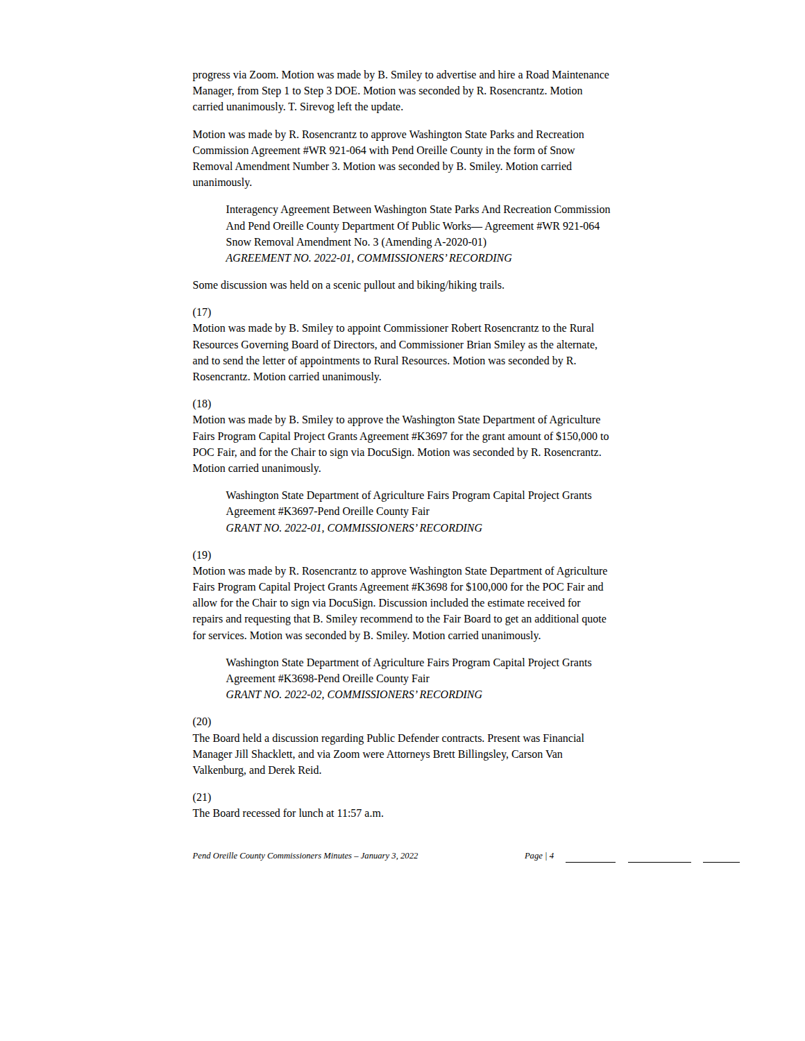progress via Zoom. Motion was made by B. Smiley to advertise and hire a Road Maintenance Manager, from Step 1 to Step 3 DOE. Motion was seconded by R. Rosencrantz. Motion carried unanimously. T. Sirevog left the update.
Motion was made by R. Rosencrantz to approve Washington State Parks and Recreation Commission Agreement #WR 921-064 with Pend Oreille County in the form of Snow Removal Amendment Number 3. Motion was seconded by B. Smiley. Motion carried unanimously.
Interagency Agreement Between Washington State Parks And Recreation Commission And Pend Oreille County Department Of Public Works— Agreement #WR 921-064 Snow Removal Amendment No. 3 (Amending A-2020-01)
AGREEMENT NO. 2022-01, COMMISSIONERS’ RECORDING
Some discussion was held on a scenic pullout and biking/hiking trails.
(17)
Motion was made by B. Smiley to appoint Commissioner Robert Rosencrantz to the Rural Resources Governing Board of Directors, and Commissioner Brian Smiley as the alternate, and to send the letter of appointments to Rural Resources. Motion was seconded by R. Rosencrantz. Motion carried unanimously.
(18)
Motion was made by B. Smiley to approve the Washington State Department of Agriculture Fairs Program Capital Project Grants Agreement #K3697 for the grant amount of $150,000 to POC Fair, and for the Chair to sign via DocuSign. Motion was seconded by R. Rosencrantz. Motion carried unanimously.
Washington State Department of Agriculture Fairs Program Capital Project Grants Agreement #K3697-Pend Oreille County Fair
GRANT NO. 2022-01, COMMISSIONERS’ RECORDING
(19)
Motion was made by R. Rosencrantz to approve Washington State Department of Agriculture Fairs Program Capital Project Grants Agreement #K3698 for $100,000 for the POC Fair and allow for the Chair to sign via DocuSign. Discussion included the estimate received for repairs and requesting that B. Smiley recommend to the Fair Board to get an additional quote for services. Motion was seconded by B. Smiley. Motion carried unanimously.
Washington State Department of Agriculture Fairs Program Capital Project Grants Agreement #K3698-Pend Oreille County Fair
GRANT NO. 2022-02, COMMISSIONERS’ RECORDING
(20)
The Board held a discussion regarding Public Defender contracts. Present was Financial Manager Jill Shacklett, and via Zoom were Attorneys Brett Billingsley, Carson Van Valkenburg, and Derek Reid.
(21)
The Board recessed for lunch at 11:57 a.m.
Pend Oreille County Commissioners Minutes – January 3, 2022 Page | 4